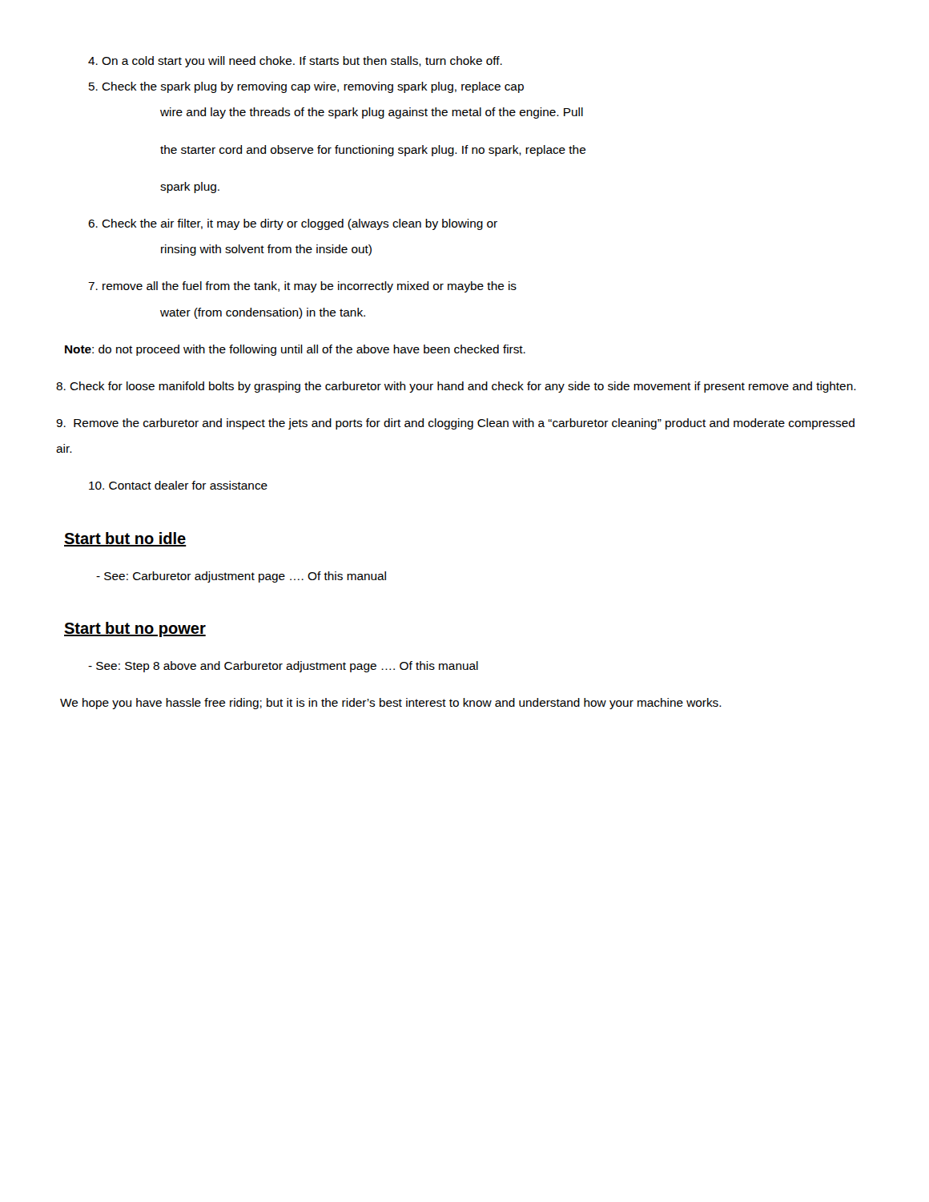4. On a cold start you will need choke. If starts but then stalls, turn choke off.
5. Check the spark plug by removing cap wire, removing spark plug, replace cap
wire and lay the threads of the spark plug against the metal of the engine. Pull
the starter cord and observe for functioning spark plug. If no spark, replace the
spark plug.
6. Check the air filter, it may be dirty or clogged (always clean by blowing or
rinsing with solvent from the inside out)
7. remove all the fuel from the tank, it may be incorrectly mixed or maybe the is
water (from condensation) in the tank.
Note: do not proceed with the following until all of the above have been checked first.
8. Check for loose manifold bolts by grasping the carburetor with your hand and check for any side to side movement if present remove and tighten.
9. Remove the carburetor and inspect the jets and ports for dirt and clogging Clean with a “carburetor cleaning” product and moderate compressed air.
10. Contact dealer for assistance
Start but no idle
- See: Carburetor adjustment page …. Of this manual
Start but no power
- See: Step 8 above and Carburetor adjustment page …. Of this manual
We hope you have hassle free riding; but it is in the rider’s best interest to know and understand how your machine works.